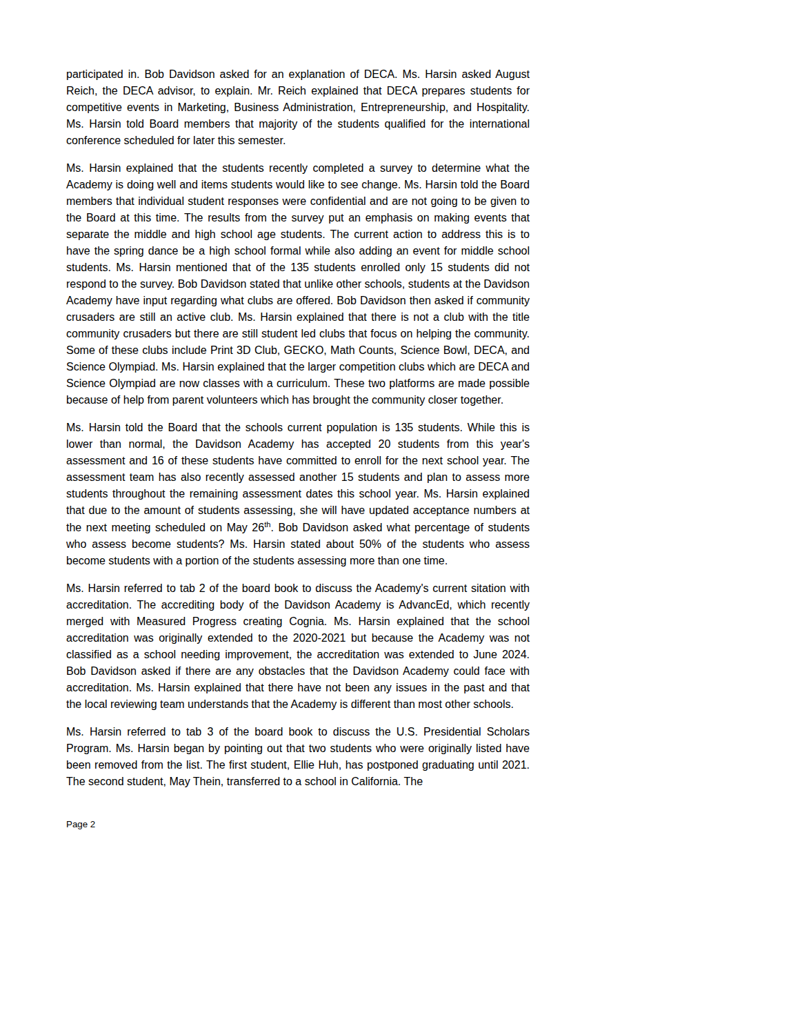participated in. Bob Davidson asked for an explanation of DECA. Ms. Harsin asked August Reich, the DECA advisor, to explain. Mr. Reich explained that DECA prepares students for competitive events in Marketing, Business Administration, Entrepreneurship, and Hospitality. Ms. Harsin told Board members that majority of the students qualified for the international conference scheduled for later this semester.
Ms. Harsin explained that the students recently completed a survey to determine what the Academy is doing well and items students would like to see change. Ms. Harsin told the Board members that individual student responses were confidential and are not going to be given to the Board at this time. The results from the survey put an emphasis on making events that separate the middle and high school age students. The current action to address this is to have the spring dance be a high school formal while also adding an event for middle school students. Ms. Harsin mentioned that of the 135 students enrolled only 15 students did not respond to the survey. Bob Davidson stated that unlike other schools, students at the Davidson Academy have input regarding what clubs are offered. Bob Davidson then asked if community crusaders are still an active club. Ms. Harsin explained that there is not a club with the title community crusaders but there are still student led clubs that focus on helping the community. Some of these clubs include Print 3D Club, GECKO, Math Counts, Science Bowl, DECA, and Science Olympiad. Ms. Harsin explained that the larger competition clubs which are DECA and Science Olympiad are now classes with a curriculum. These two platforms are made possible because of help from parent volunteers which has brought the community closer together.
Ms. Harsin told the Board that the schools current population is 135 students. While this is lower than normal, the Davidson Academy has accepted 20 students from this year's assessment and 16 of these students have committed to enroll for the next school year. The assessment team has also recently assessed another 15 students and plan to assess more students throughout the remaining assessment dates this school year. Ms. Harsin explained that due to the amount of students assessing, she will have updated acceptance numbers at the next meeting scheduled on May 26th. Bob Davidson asked what percentage of students who assess become students? Ms. Harsin stated about 50% of the students who assess become students with a portion of the students assessing more than one time.
Ms. Harsin referred to tab 2 of the board book to discuss the Academy's current sitation with accreditation. The accrediting body of the Davidson Academy is AdvancEd, which recently merged with Measured Progress creating Cognia. Ms. Harsin explained that the school accreditation was originally extended to the 2020-2021 but because the Academy was not classified as a school needing improvement, the accreditation was extended to June 2024. Bob Davidson asked if there are any obstacles that the Davidson Academy could face with accreditation. Ms. Harsin explained that there have not been any issues in the past and that the local reviewing team understands that the Academy is different than most other schools.
Ms. Harsin referred to tab 3 of the board book to discuss the U.S. Presidential Scholars Program. Ms. Harsin began by pointing out that two students who were originally listed have been removed from the list. The first student, Ellie Huh, has postponed graduating until 2021. The second student, May Thein, transferred to a school in California. The
Page 2